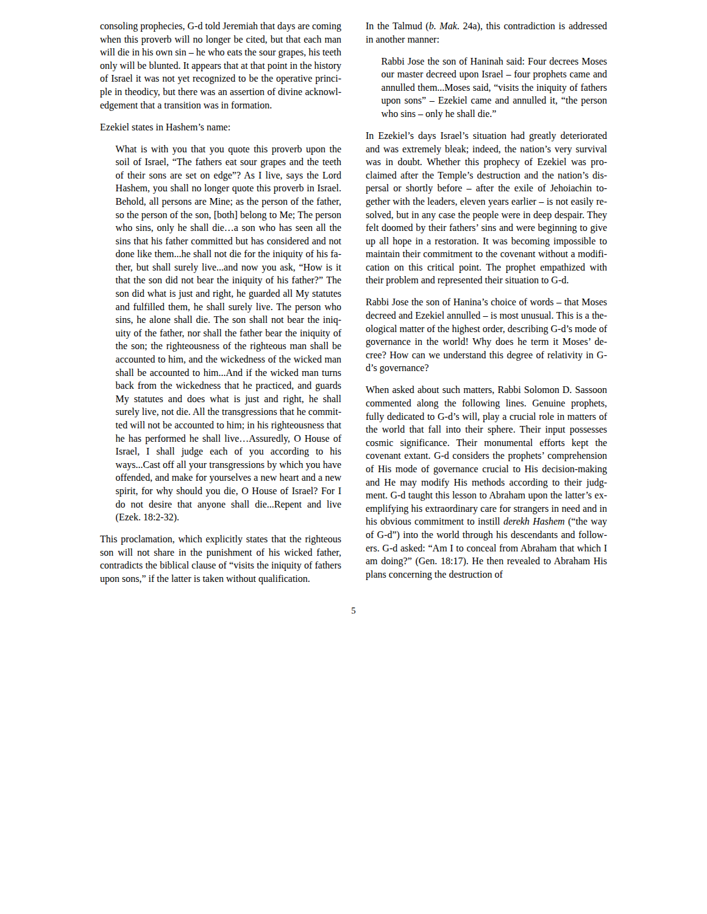consoling prophecies, G-d told Jeremiah that days are coming when this proverb will no longer be cited, but that each man will die in his own sin – he who eats the sour grapes, his teeth only will be blunted. It appears that at that point in the history of Israel it was not yet recognized to be the operative principle in theodicy, but there was an assertion of divine acknowledgement that a transition was in formation.
Ezekiel states in Hashem’s name:
What is with you that you quote this proverb upon the soil of Israel, “The fathers eat sour grapes and the teeth of their sons are set on edge”? As I live, says the Lord Hashem, you shall no longer quote this proverb in Israel. Behold, all persons are Mine; as the person of the father, so the person of the son, [both] belong to Me; The person who sins, only he shall die…a son who has seen all the sins that his father committed but has considered and not done like them...he shall not die for the iniquity of his father, but shall surely live...and now you ask, “How is it that the son did not bear the iniquity of his father?” The son did what is just and right, he guarded all My statutes and fulfilled them, he shall surely live. The person who sins, he alone shall die. The son shall not bear the iniquity of the father, nor shall the father bear the iniquity of the son; the righteousness of the righteous man shall be accounted to him, and the wickedness of the wicked man shall be accounted to him...And if the wicked man turns back from the wickedness that he practiced, and guards My statutes and does what is just and right, he shall surely live, not die. All the transgressions that he committed will not be accounted to him; in his righteousness that he has performed he shall live…Assuredly, O House of Israel, I shall judge each of you according to his ways...Cast off all your transgressions by which you have offended, and make for yourselves a new heart and a new spirit, for why should you die, O House of Israel? For I do not desire that anyone shall die...Repent and live (Ezek. 18:2-32).
This proclamation, which explicitly states that the righteous son will not share in the punishment of his wicked father, contradicts the biblical clause of “visits the iniquity of fathers upon sons,” if the latter is taken without qualification.
In the Talmud (b. Mak. 24a), this contradiction is addressed in another manner:
Rabbi Jose the son of Haninah said: Four decrees Moses our master decreed upon Israel – four prophets came and annulled them...Moses said, “visits the iniquity of fathers upon sons” – Ezekiel came and annulled it, “the person who sins – only he shall die.”
In Ezekiel’s days Israel’s situation had greatly deteriorated and was extremely bleak; indeed, the nation’s very survival was in doubt. Whether this prophecy of Ezekiel was proclaimed after the Temple’s destruction and the nation’s dispersal or shortly before – after the exile of Jehoiachin together with the leaders, eleven years earlier – is not easily resolved, but in any case the people were in deep despair. They felt doomed by their fathers’ sins and were beginning to give up all hope in a restoration. It was becoming impossible to maintain their commitment to the covenant without a modification on this critical point. The prophet empathized with their problem and represented their situation to G-d.
Rabbi Jose the son of Hanina’s choice of words – that Moses decreed and Ezekiel annulled – is most unusual. This is a theological matter of the highest order, describing G-d’s mode of governance in the world! Why does he term it Moses’ decree? How can we understand this degree of relativity in G-d’s governance?
When asked about such matters, Rabbi Solomon D. Sassoon commented along the following lines. Genuine prophets, fully dedicated to G-d’s will, play a crucial role in matters of the world that fall into their sphere. Their input possesses cosmic significance. Their monumental efforts kept the covenant extant. G-d considers the prophets’ comprehension of His mode of governance crucial to His decision-making and He may modify His methods according to their judgment. G-d taught this lesson to Abraham upon the latter’s exemplifying his extraordinary care for strangers in need and in his obvious commitment to instill derekh Hashem (“the way of G-d”) into the world through his descendants and followers. G-d asked: “Am I to conceal from Abraham that which I am doing?” (Gen. 18:17). He then revealed to Abraham His plans concerning the destruction of
5